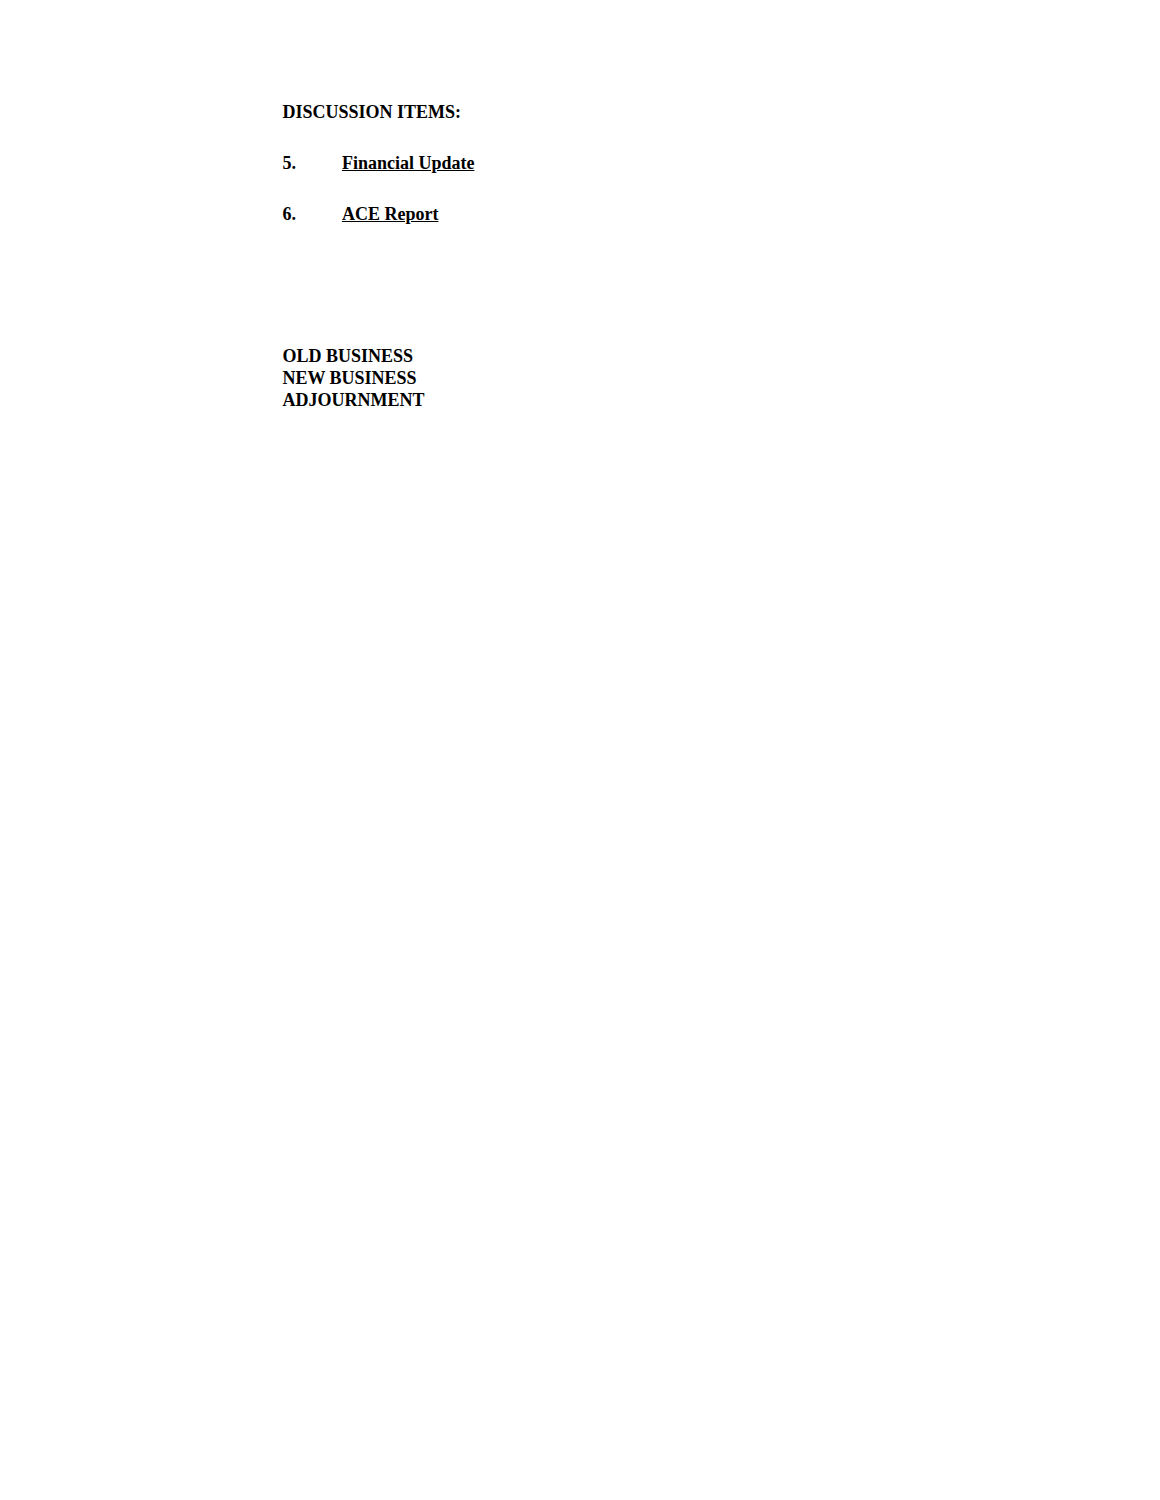DISCUSSION ITEMS:
5. Financial Update
6. ACE Report
OLD BUSINESS
NEW BUSINESS
ADJOURNMENT